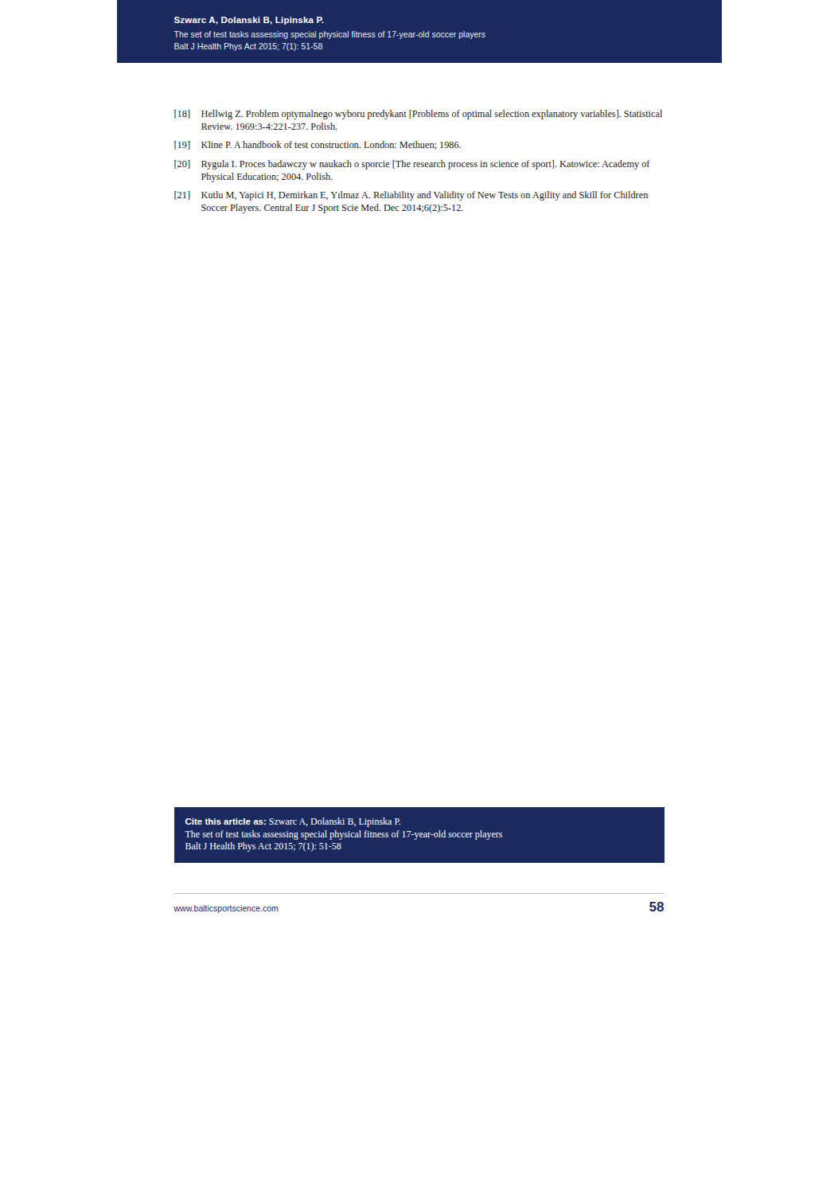Szwarc A, Dolanski B, Lipinska P.
The set of test tasks assessing special physical fitness of 17-year-old soccer players
Balt J Health Phys Act 2015; 7(1): 51-58
[18] Hellwig Z. Problem optymalnego wyboru predykant [Problems of optimal selection explanatory variables]. Statistical Review. 1969:3-4:221-237. Polish.
[19] Kline P. A handbook of test construction. London: Methuen; 1986.
[20] Rygula I. Proces badawczy w naukach o sporcie [The research process in science of sport]. Katowice: Academy of Physical Education; 2004. Polish.
[21] Kutlu M, Yapici H, Demirkan E, Yılmaz A. Reliability and Validity of New Tests on Agility and Skill for Children Soccer Players. Central Eur J Sport Scie Med. Dec 2014;6(2):5-12.
Cite this article as: Szwarc A, Dolanski B, Lipinska P.
The set of test tasks assessing special physical fitness of 17-year-old soccer players
Balt J Health Phys Act 2015; 7(1): 51-58
www.balticsportscience.com 58